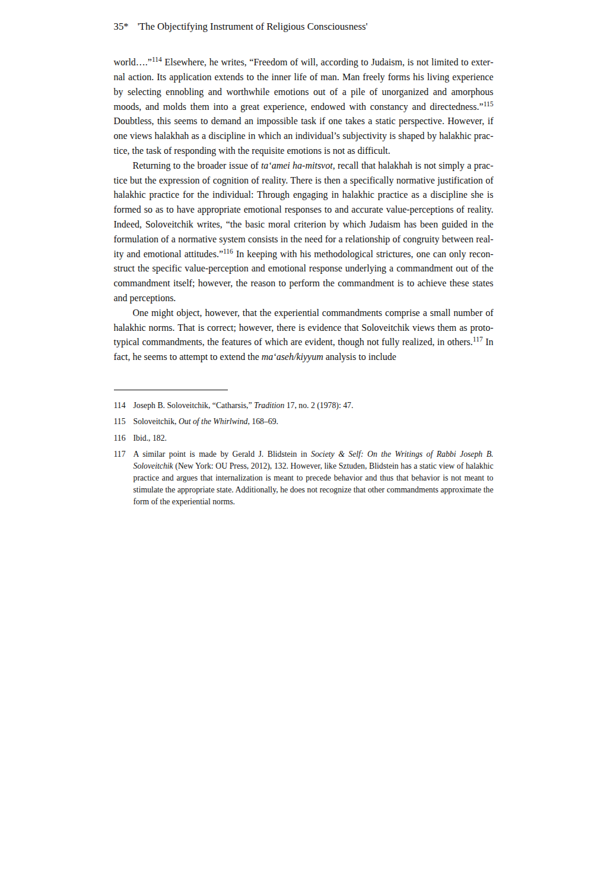35*'The Objectifying Instrument of Religious Consciousness'
world….”114 Elsewhere, he writes, “Freedom of will, according to Judaism, is not limited to external action. Its application extends to the inner life of man. Man freely forms his living experience by selecting ennobling and worthwhile emotions out of a pile of unorganized and amorphous moods, and molds them into a great experience, endowed with constancy and directedness.”115 Doubtless, this seems to demand an impossible task if one takes a static perspective. However, if one views halakhah as a discipline in which an individual’s subjectivity is shaped by halakhic practice, the task of responding with the requisite emotions is not as difficult.
Returning to the broader issue of ta‘amei ha-mitsvot, recall that halakhah is not simply a practice but the expression of cognition of reality. There is then a specifically normative justification of halakhic practice for the individual: Through engaging in halakhic practice as a discipline she is formed so as to have appropriate emotional responses to and accurate value-perceptions of reality. Indeed, Soloveitchik writes, “the basic moral criterion by which Judaism has been guided in the formulation of a normative system consists in the need for a relationship of congruity between reality and emotional attitudes.”116 In keeping with his methodological strictures, one can only reconstruct the specific value-perception and emotional response underlying a commandment out of the commandment itself; however, the reason to perform the commandment is to achieve these states and perceptions.
One might object, however, that the experiential commandments comprise a small number of halakhic norms. That is correct; however, there is evidence that Soloveitchik views them as prototypical commandments, the features of which are evident, though not fully realized, in others.117 In fact, he seems to attempt to extend the ma‘aseh/kiyyum analysis to include
114 Joseph B. Soloveitchik, “Catharsis,” Tradition 17, no. 2 (1978): 47.
115 Soloveitchik, Out of the Whirlwind, 168–69.
116 Ibid., 182.
117 A similar point is made by Gerald J. Blidstein in Society & Self: On the Writings of Rabbi Joseph B. Soloveitchik (New York: OU Press, 2012), 132. However, like Sztuden, Blidstein has a static view of halakhic practice and argues that internalization is meant to precede behavior and thus that behavior is not meant to stimulate the appropriate state. Additionally, he does not recognize that other commandments approximate the form of the experiential norms.